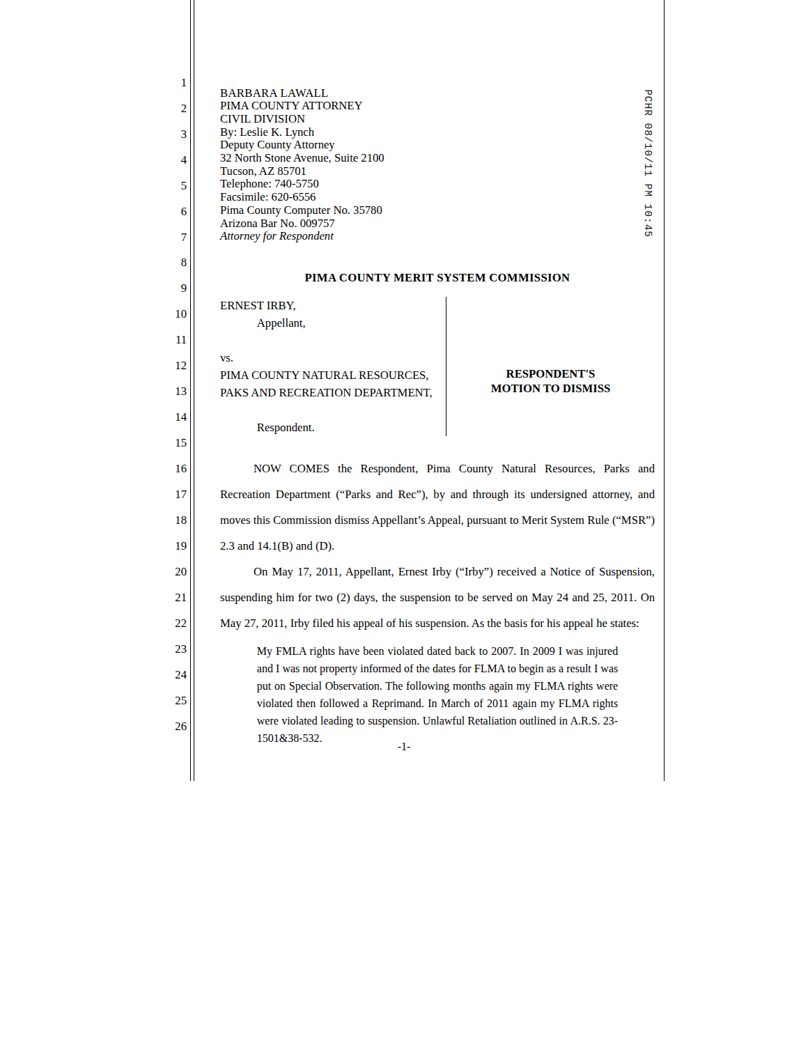1
2
3
4
5
6
7
8
9
10
11
12
13
14
15
16
17
18
19
20
21
22
23
24
25
26
PCHR 08/10/11 PM 10:45
BARBARA LAWALL
PIMA COUNTY ATTORNEY
CIVIL DIVISION
By: Leslie K. Lynch
Deputy County Attorney
32 North Stone Avenue, Suite 2100
Tucson, AZ 85701
Telephone: 740-5750
Facsimile: 620-6556
Pima County Computer No. 35780
Arizona Bar No. 009757
Attorney for Respondent
PIMA COUNTY MERIT SYSTEM COMMISSION
| ERNEST IRBY, Appellant, vs. PIMA COUNTY NATURAL RESOURCES, PAKS AND RECREATION DEPARTMENT, Respondent. | RESPONDENT'S MOTION TO DISMISS |
NOW COMES the Respondent, Pima County Natural Resources, Parks and Recreation Department (“Parks and Rec”), by and through its undersigned attorney, and moves this Commission dismiss Appellant’s Appeal, pursuant to Merit System Rule (“MSR”) 2.3 and 14.1(B) and (D).
On May 17, 2011, Appellant, Ernest Irby (“Irby”) received a Notice of Suspension, suspending him for two (2) days, the suspension to be served on May 24 and 25, 2011. On May 27, 2011, Irby filed his appeal of his suspension. As the basis for his appeal he states:
My FMLA rights have been violated dated back to 2007. In 2009 I was injured and I was not property informed of the dates for FLMA to begin as a result I was put on Special Observation. The following months again my FLMA rights were violated then followed a Reprimand. In March of 2011 again my FLMA rights were violated leading to suspension. Unlawful Retaliation outlined in A.R.S. 23-1501&38-532.
-1-